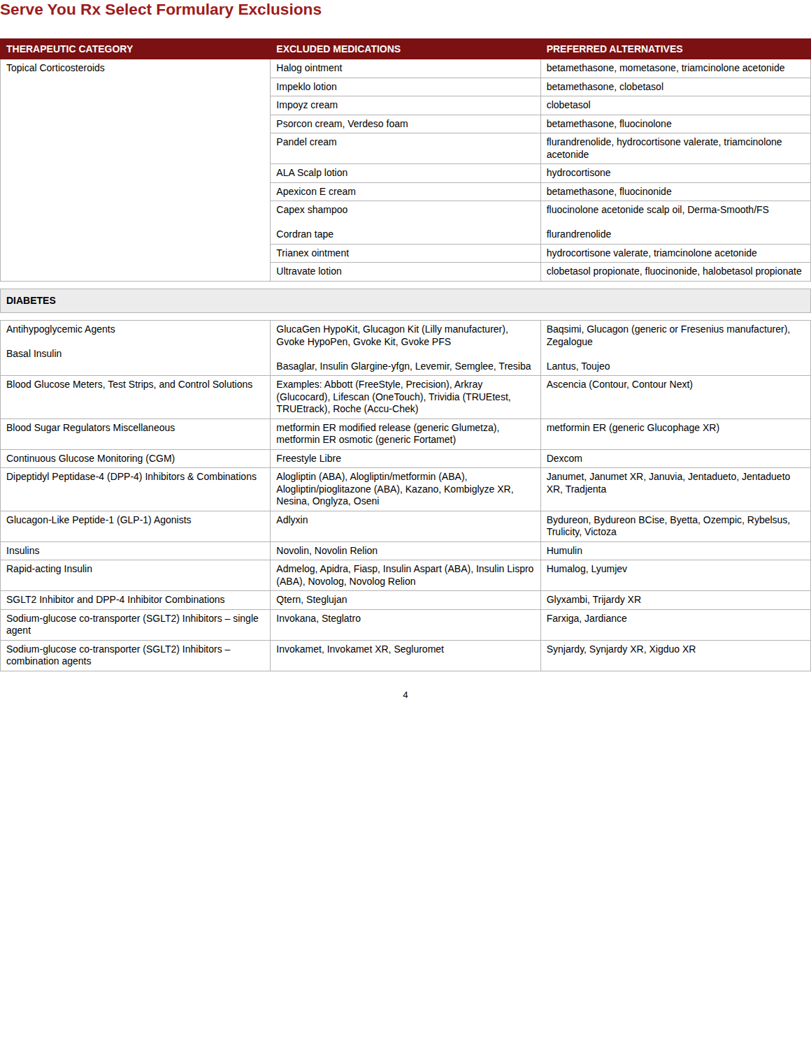Serve You Rx Select Formulary Exclusions
| THERAPEUTIC CATEGORY | EXCLUDED MEDICATIONS | PREFERRED ALTERNATIVES |
| --- | --- | --- |
| Topical Corticosteroids | Halog ointment | betamethasone, mometasone, triamcinolone acetonide |
| Impeklo lotion | betamethasone, clobetasol |
| Impoyz cream | clobetasol |
| Psorcon cream, Verdeso foam | betamethasone, fluocinolone |
| Pandel cream | flurandrenolide, hydrocortisone valerate, triamcinolone acetonide |
| ALA Scalp lotion | hydrocortisone |
| Apexicon E cream | betamethasone, fluocinonide |
| Capex shampoo Cordran tape | fluocinolone acetonide scalp oil, Derma-Smooth/FS flurandrenolide |
| Trianex ointment | hydrocortisone valerate, triamcinolone acetonide |
| Ultravate lotion | clobetasol propionate, fluocinonide, halobetasol propionate |
| DIABETES |
| Antihypoglycemic Agents Basal Insulin | GlucaGen HypoKit, Glucagon Kit (Lilly manufacturer), Gvoke HypoPen, Gvoke Kit, Gvoke PFS Basaglar, Insulin Glargine-yfgn, Levemir, Semglee, Tresiba | Baqsimi, Glucagon (generic or Fresenius manufacturer), Zegalogue Lantus, Toujeo |
| Blood Glucose Meters, Test Strips, and Control Solutions | Examples: Abbott (FreeStyle, Precision), Arkray (Glucocard), Lifescan (OneTouch), Trividia (TRUEtest, TRUEtrack), Roche (Accu-Chek) | Ascencia (Contour, Contour Next) |
| Blood Sugar Regulators Miscellaneous | metformin ER modified release (generic Glumetza), metformin ER osmotic (generic Fortamet) | metformin ER (generic Glucophage XR) |
| Continuous Glucose Monitoring (CGM) | Freestyle Libre | Dexcom |
| Dipeptidyl Peptidase-4 (DPP-4) Inhibitors & Combinations | Alogliptin (ABA), Alogliptin/metformin (ABA), Alogliptin/pioglitazone (ABA), Kazano, Kombiglyze XR, Nesina, Onglyza, Oseni | Janumet, Janumet XR, Januvia, Jentadueto, Jentadueto XR, Tradjenta |
| Glucagon-Like Peptide-1 (GLP-1) Agonists | Adlyxin | Bydureon, Bydureon BCise, Byetta, Ozempic, Rybelsus, Trulicity, Victoza |
| Insulins | Novolin, Novolin Relion | Humulin |
| Rapid-acting Insulin | Admelog, Apidra, Fiasp, Insulin Aspart (ABA), Insulin Lispro (ABA), Novolog, Novolog Relion | Humalog, Lyumjev |
| SGLT2 Inhibitor and DPP-4 Inhibitor Combinations | Qtern, Steglujan | Glyxambi, Trijardy XR |
| Sodium-glucose co-transporter (SGLT2) Inhibitors – single agent | Invokana, Steglatro | Farxiga, Jardiance |
| Sodium-glucose co-transporter (SGLT2) Inhibitors – combination agents | Invokamet, Invokamet XR, Segluromet | Synjardy, Synjardy XR, Xigduo XR |
4